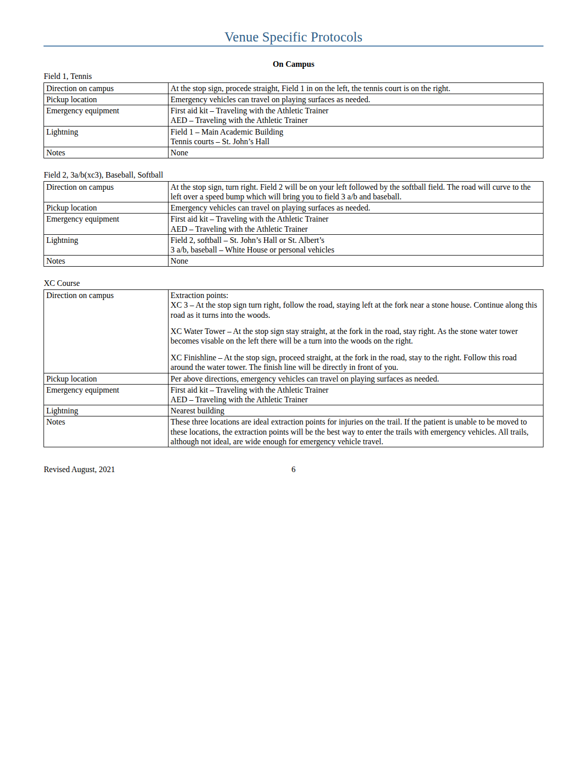Venue Specific Protocols
On Campus
Field 1, Tennis
| Direction on campus | At the stop sign, procede straight, Field 1 in on the left, the tennis court is on the right. |
| Pickup location | Emergency vehicles can travel on playing surfaces as needed. |
| Emergency equipment | First aid kit – Traveling with the Athletic Trainer AED – Traveling with the Athletic Trainer |
| Lightning | Field 1 – Main Academic Building Tennis courts – St. John’s Hall |
| Notes | None |
Field 2, 3a/b(xc3), Baseball, Softball
| Direction on campus | At the stop sign, turn right. Field 2 will be on your left followed by the softball field. The road will curve to the left over a speed bump which will bring you to field 3 a/b and baseball. |
| Pickup location | Emergency vehicles can travel on playing surfaces as needed. |
| Emergency equipment | First aid kit – Traveling with the Athletic Trainer AED – Traveling with the Athletic Trainer |
| Lightning | Field 2, softball – St. John’s Hall or St. Albert’s 3 a/b, baseball – White House or personal vehicles |
| Notes | None |
XC Course
| Direction on campus | Extraction points: XC 3 – At the stop sign turn right, follow the road, staying left at the fork near a stone house. Continue along this road as it turns into the woods. XC Water Tower – At the stop sign stay straight, at the fork in the road, stay right. As the stone water tower becomes visable on the left there will be a turn into the woods on the right. XC Finishline – At the stop sign, proceed straight, at the fork in the road, stay to the right. Follow this road around the water tower. The finish line will be directly in front of you. |
| Pickup location | Per above directions, emergency vehicles can travel on playing surfaces as needed. |
| Emergency equipment | First aid kit – Traveling with the Athletic Trainer AED – Traveling with the Athletic Trainer |
| Lightning | Nearest building |
| Notes | These three locations are ideal extraction points for injuries on the trail. If the patient is unable to be moved to these locations, the extraction points will be the best way to enter the trails with emergency vehicles. All trails, although not ideal, are wide enough for emergency vehicle travel. |
Revised August, 2021 6